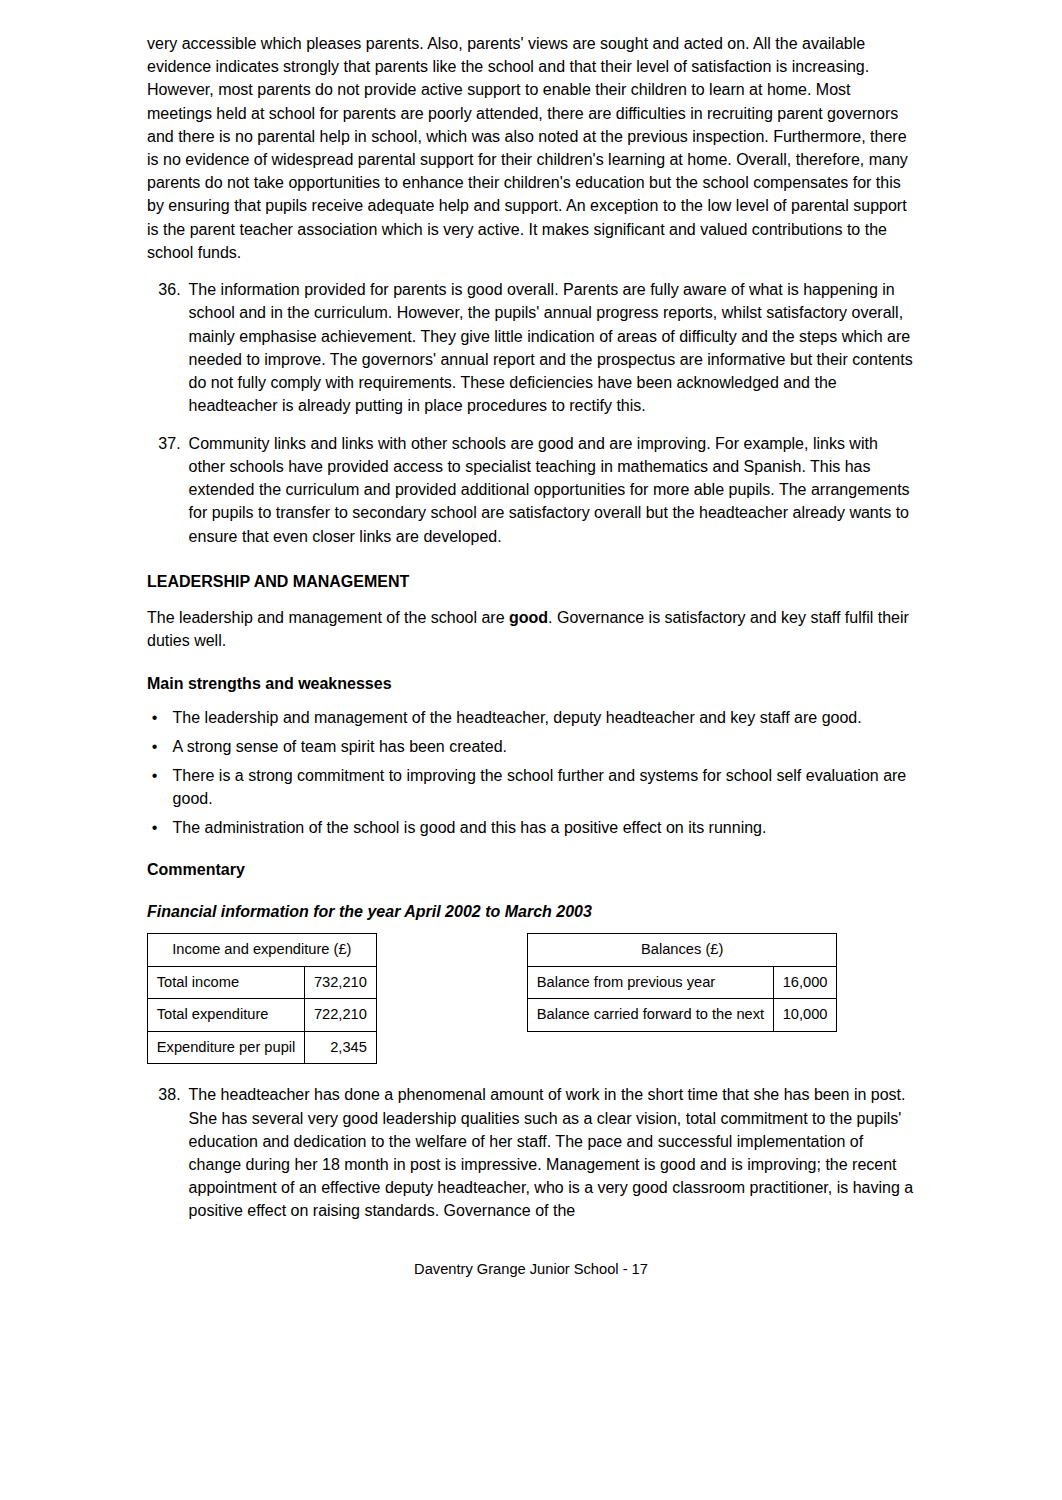very accessible which pleases parents. Also, parents' views are sought and acted on. All the available evidence indicates strongly that parents like the school and that their level of satisfaction is increasing. However, most parents do not provide active support to enable their children to learn at home. Most meetings held at school for parents are poorly attended, there are difficulties in recruiting parent governors and there is no parental help in school, which was also noted at the previous inspection. Furthermore, there is no evidence of widespread parental support for their children's learning at home. Overall, therefore, many parents do not take opportunities to enhance their children's education but the school compensates for this by ensuring that pupils receive adequate help and support. An exception to the low level of parental support is the parent teacher association which is very active. It makes significant and valued contributions to the school funds.
36. The information provided for parents is good overall. Parents are fully aware of what is happening in school and in the curriculum. However, the pupils' annual progress reports, whilst satisfactory overall, mainly emphasise achievement. They give little indication of areas of difficulty and the steps which are needed to improve. The governors' annual report and the prospectus are informative but their contents do not fully comply with requirements. These deficiencies have been acknowledged and the headteacher is already putting in place procedures to rectify this.
37. Community links and links with other schools are good and are improving. For example, links with other schools have provided access to specialist teaching in mathematics and Spanish. This has extended the curriculum and provided additional opportunities for more able pupils. The arrangements for pupils to transfer to secondary school are satisfactory overall but the headteacher already wants to ensure that even closer links are developed.
Leadership and management
The leadership and management of the school are good. Governance is satisfactory and key staff fulfil their duties well.
Main strengths and weaknesses
The leadership and management of the headteacher, deputy headteacher and key staff are good.
A strong sense of team spirit has been created.
There is a strong commitment to improving the school further and systems for school self evaluation are good.
The administration of the school is good and this has a positive effect on its running.
Commentary
Financial information for the year April 2002 to March 2003
| Income and expenditure (£) |
| --- |
| Total income | 732,210 |
| Total expenditure | 722,210 |
| Expenditure per pupil | 2,345 |
| Balances (£) |
| --- |
| Balance from previous year | 16,000 |
| Balance carried forward to the next | 10,000 |
38. The headteacher has done a phenomenal amount of work in the short time that she has been in post. She has several very good leadership qualities such as a clear vision, total commitment to the pupils' education and dedication to the welfare of her staff. The pace and successful implementation of change during her 18 month in post is impressive. Management is good and is improving; the recent appointment of an effective deputy headteacher, who is a very good classroom practitioner, is having a positive effect on raising standards. Governance of the
Daventry Grange Junior School - 17